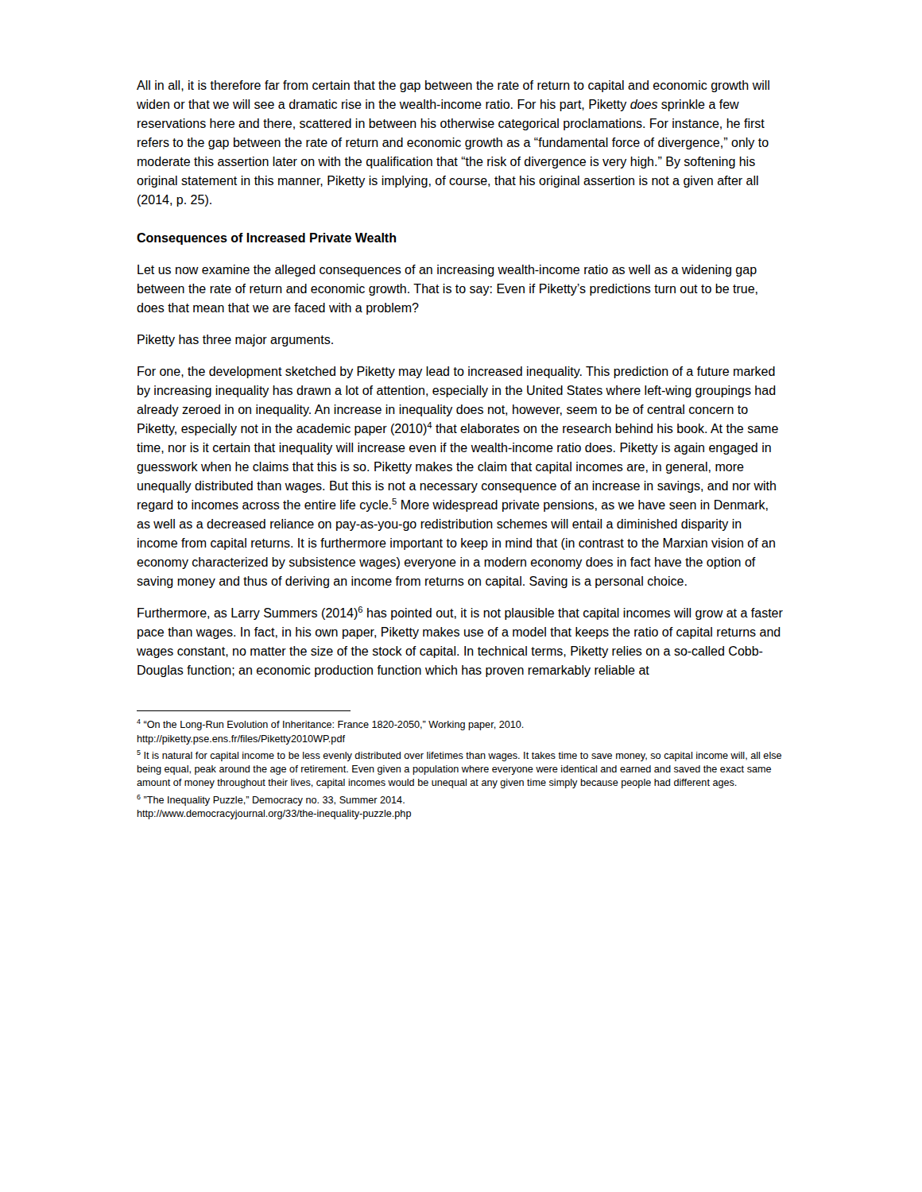All in all, it is therefore far from certain that the gap between the rate of return to capital and economic growth will widen or that we will see a dramatic rise in the wealth-income ratio. For his part, Piketty does sprinkle a few reservations here and there, scattered in between his otherwise categorical proclamations. For instance, he first refers to the gap between the rate of return and economic growth as a “fundamental force of divergence,” only to moderate this assertion later on with the qualification that “the risk of divergence is very high.” By softening his original statement in this manner, Piketty is implying, of course, that his original assertion is not a given after all (2014, p. 25).
Consequences of Increased Private Wealth
Let us now examine the alleged consequences of an increasing wealth-income ratio as well as a widening gap between the rate of return and economic growth. That is to say: Even if Piketty’s predictions turn out to be true, does that mean that we are faced with a problem?
Piketty has three major arguments.
For one, the development sketched by Piketty may lead to increased inequality. This prediction of a future marked by increasing inequality has drawn a lot of attention, especially in the United States where left-wing groupings had already zeroed in on inequality. An increase in inequality does not, however, seem to be of central concern to Piketty, especially not in the academic paper (2010)4 that elaborates on the research behind his book. At the same time, nor is it certain that inequality will increase even if the wealth-income ratio does. Piketty is again engaged in guesswork when he claims that this is so. Piketty makes the claim that capital incomes are, in general, more unequally distributed than wages. But this is not a necessary consequence of an increase in savings, and nor with regard to incomes across the entire life cycle.5 More widespread private pensions, as we have seen in Denmark, as well as a decreased reliance on pay-as-you-go redistribution schemes will entail a diminished disparity in income from capital returns. It is furthermore important to keep in mind that (in contrast to the Marxian vision of an economy characterized by subsistence wages) everyone in a modern economy does in fact have the option of saving money and thus of deriving an income from returns on capital. Saving is a personal choice.
Furthermore, as Larry Summers (2014)6 has pointed out, it is not plausible that capital incomes will grow at a faster pace than wages. In fact, in his own paper, Piketty makes use of a model that keeps the ratio of capital returns and wages constant, no matter the size of the stock of capital. In technical terms, Piketty relies on a so-called Cobb-Douglas function; an economic production function which has proven remarkably reliable at
4 “On the Long-Run Evolution of Inheritance: France 1820-2050,” Working paper, 2010.
http://piketty.pse.ens.fr/files/Piketty2010WP.pdf
5 It is natural for capital income to be less evenly distributed over lifetimes than wages. It takes time to save money, so capital income will, all else being equal, peak around the age of retirement. Even given a population where everyone were identical and earned and saved the exact same amount of money throughout their lives, capital incomes would be unequal at any given time simply because people had different ages.
6 ”The Inequality Puzzle,” Democracy no. 33, Summer 2014.
http://www.democracyjournal.org/33/the-inequality-puzzle.php